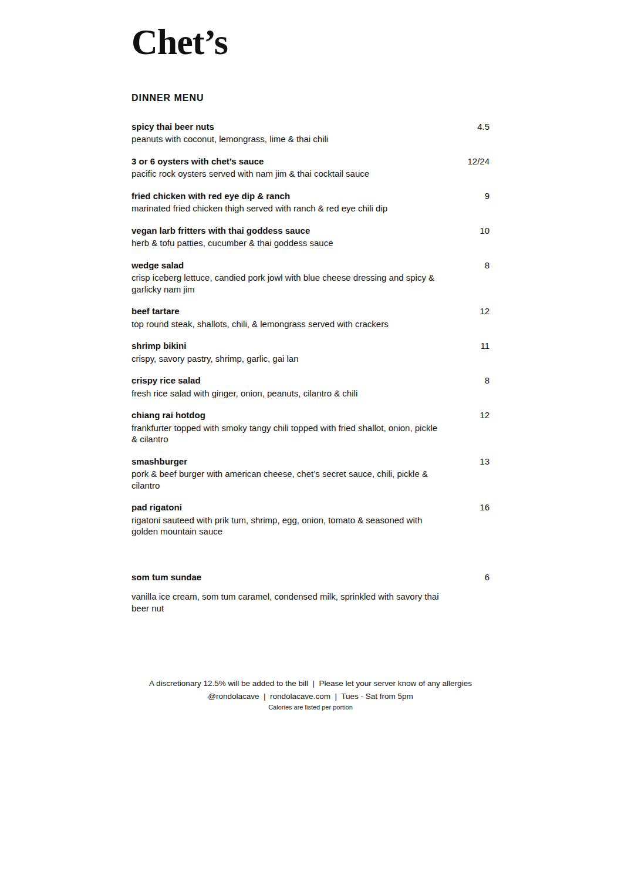Chet’s
Dinner Menu
| spicy thai beer nuts peanuts with coconut, lemongrass, lime & thai chili | 4.5 |
| 3 or 6 oysters with chet’s sauce pacific rock oysters served with nam jim & thai cocktail sauce | 12/24 |
| fried chicken with red eye dip & ranch marinated fried chicken thigh served with ranch & red eye chili dip | 9 |
| vegan larb fritters with thai goddess sauce herb & tofu patties, cucumber & thai goddess sauce | 10 |
| wedge salad crisp iceberg lettuce, candied pork jowl with blue cheese dressing and spicy & garlicky nam jim | 8 |
| beef tartare top round steak, shallots, chili, & lemongrass served with crackers | 12 |
| shrimp bikini crispy, savory pastry, shrimp, garlic, gai lan | 11 |
| crispy rice salad fresh rice salad with ginger, onion, peanuts, cilantro & chili | 8 |
| chiang rai hotdog frankfurter topped with smoky tangy chili topped with fried shallot, onion, pickle & cilantro | 12 |
| smashburger pork & beef burger with american cheese, chet’s secret sauce, chili, pickle & cilantro | 13 |
| pad rigatoni rigatoni sauteed with prik tum, shrimp, egg, onion, tomato & seasoned with golden mountain sauce | 16 |
| som tum sundae vanilla ice cream, som tum caramel, condensed milk, sprinkled with savory thai beer nut | 6 |
A discretionary 12.5% will be added to the bill | Please let your server know of any allergies
@rondolacave | rondolacave.com | Tues - Sat from 5pm
Calories are listed per portion